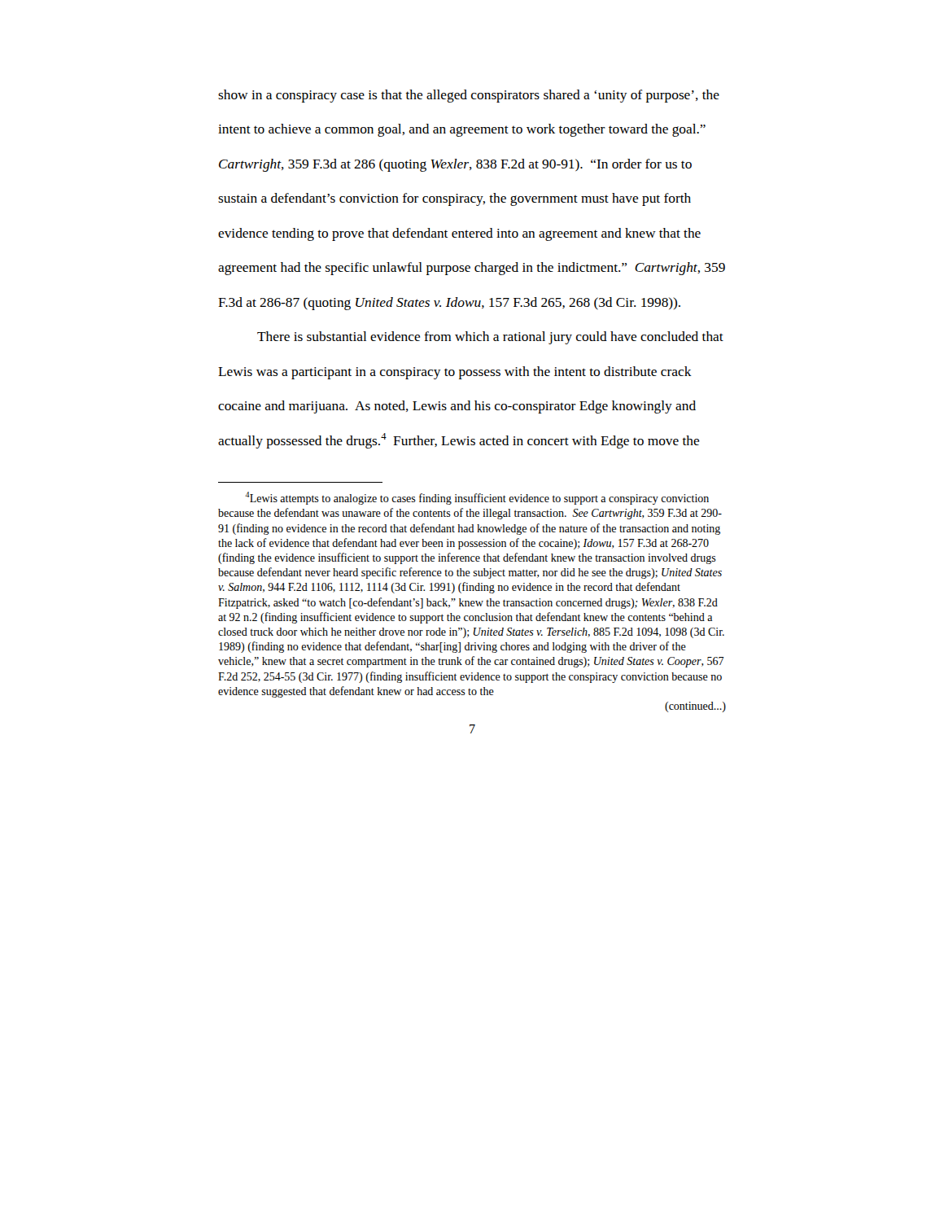show in a conspiracy case is that the alleged conspirators shared a ‘unity of purpose’, the intent to achieve a common goal, and an agreement to work together toward the goal.” Cartwright, 359 F.3d at 286 (quoting Wexler, 838 F.2d at 90-91). “In order for us to sustain a defendant’s conviction for conspiracy, the government must have put forth evidence tending to prove that defendant entered into an agreement and knew that the agreement had the specific unlawful purpose charged in the indictment.” Cartwright, 359 F.3d at 286-87 (quoting United States v. Idowu, 157 F.3d 265, 268 (3d Cir. 1998)).
There is substantial evidence from which a rational jury could have concluded that Lewis was a participant in a conspiracy to possess with the intent to distribute crack cocaine and marijuana. As noted, Lewis and his co-conspirator Edge knowingly and actually possessed the drugs.4 Further, Lewis acted in concert with Edge to move the
4Lewis attempts to analogize to cases finding insufficient evidence to support a conspiracy conviction because the defendant was unaware of the contents of the illegal transaction. See Cartwright, 359 F.3d at 290-91 (finding no evidence in the record that defendant had knowledge of the nature of the transaction and noting the lack of evidence that defendant had ever been in possession of the cocaine); Idowu, 157 F.3d at 268-270 (finding the evidence insufficient to support the inference that defendant knew the transaction involved drugs because defendant never heard specific reference to the subject matter, nor did he see the drugs); United States v. Salmon, 944 F.2d 1106, 1112, 1114 (3d Cir. 1991) (finding no evidence in the record that defendant Fitzpatrick, asked “to watch [co-defendant’s] back,” knew the transaction concerned drugs); Wexler, 838 F.2d at 92 n.2 (finding insufficient evidence to support the conclusion that defendant knew the contents “behind a closed truck door which he neither drove nor rode in”); United States v. Terselich, 885 F.2d 1094, 1098 (3d Cir. 1989) (finding no evidence that defendant, “shar[ing] driving chores and lodging with the driver of the vehicle,” knew that a secret compartment in the trunk of the car contained drugs); United States v. Cooper, 567 F.2d 252, 254-55 (3d Cir. 1977) (finding insufficient evidence to support the conspiracy conviction because no evidence suggested that defendant knew or had access to the
(continued...)
7